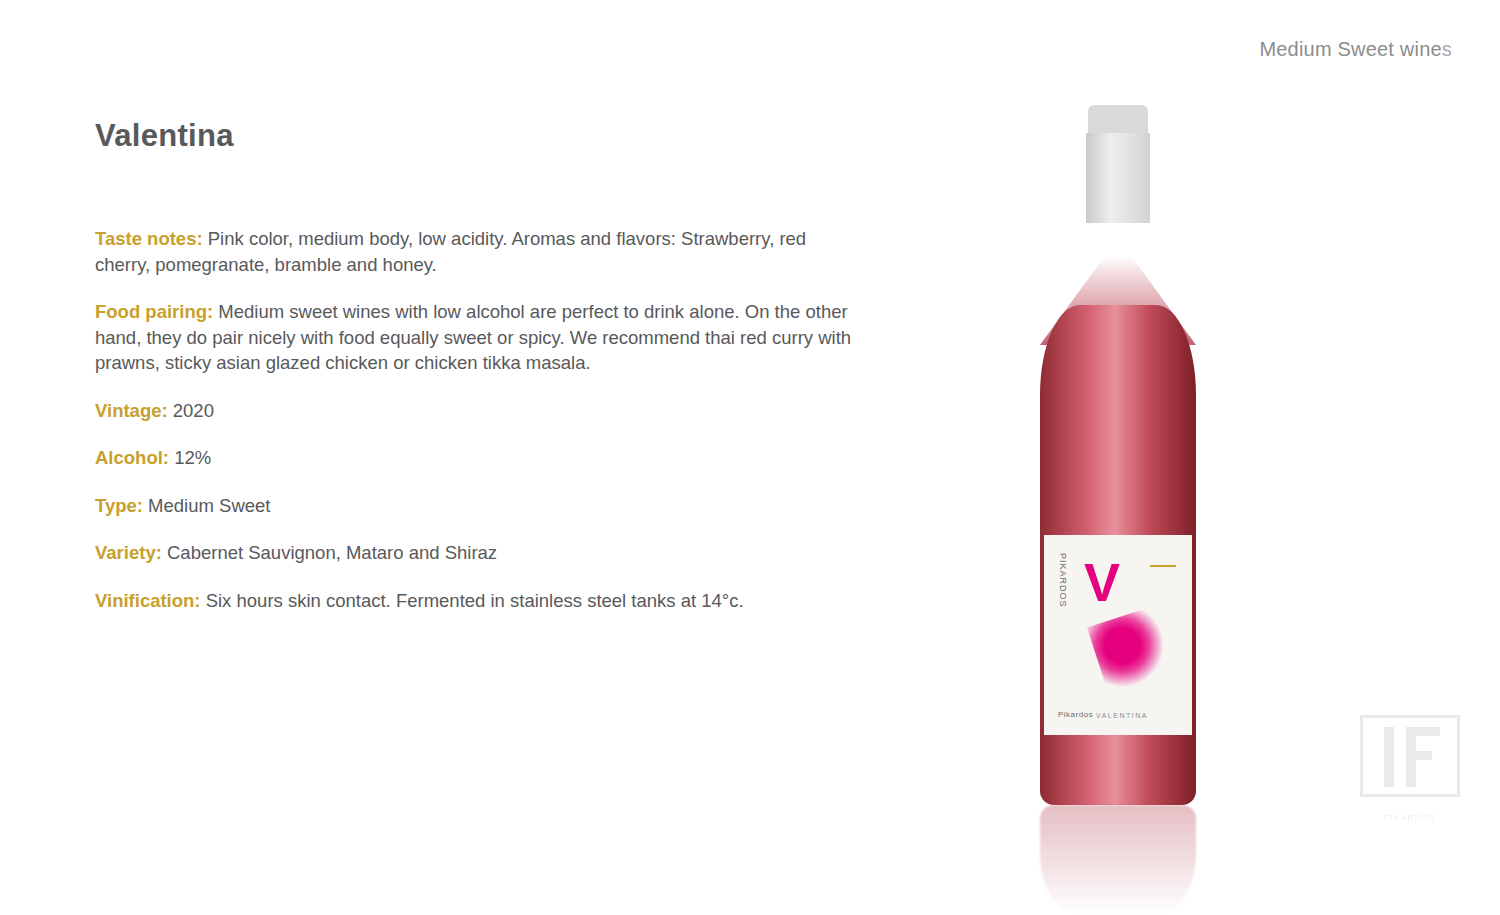Medium Sweet wines
Valentina
Taste notes: Pink color, medium body, low acidity. Aromas and flavors: Strawberry, red cherry, pomegranate, bramble and honey.
Food pairing: Medium sweet wines with low alcohol are perfect to drink alone. On the other hand, they do pair nicely with food equally sweet or spicy. We recommend thai red curry with prawns, sticky asian glazed chicken or chicken tikka masala.
Vintage: 2020
Alcohol: 12%
Type: Medium Sweet
Variety: Cabernet Sauvignon, Mataro and Shiraz
Vinification: Six hours skin contact. Fermented in stainless steel tanks at 14°c.
PIKARDOS
V
Pikardos
VALENTINA
PIKARDOS